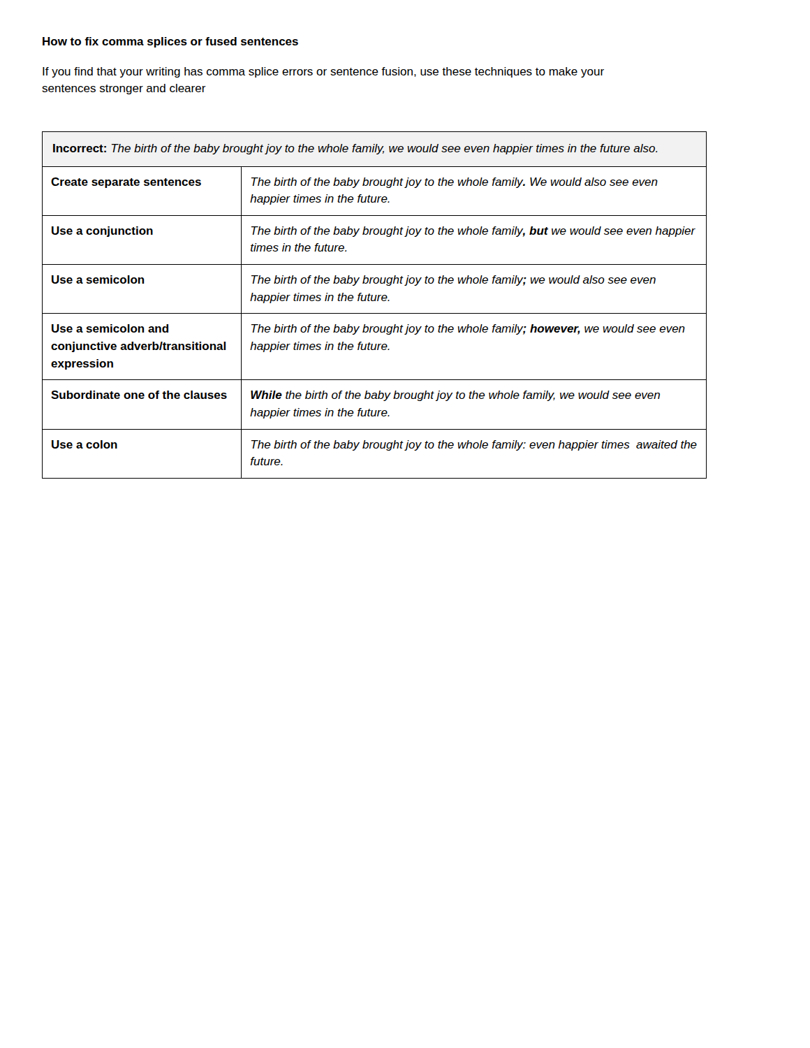How to fix comma splices or fused sentences
If you find that your writing has comma splice errors or sentence fusion, use these techniques to make your sentences stronger and clearer
| Incorrect: The birth of the baby brought joy to the whole family, we would see even happier times in the future also. |
| Create separate sentences | The birth of the baby brought joy to the whole family . We would also see even happier times in the future. |
| Use a conjunction | The birth of the baby brought joy to the whole family , but we would see even happier times in the future. |
| Use a semicolon | The birth of the baby brought joy to the whole family ; we would also see even happier times in the future. |
| Use a semicolon and conjunctive adverb/transitional expression | The birth of the baby brought joy to the whole family ; however, we would see even happier times in the future. |
| Subordinate one of the clauses | While the birth of the baby brought joy to the whole family, we would see even happier times in the future. |
| Use a colon | The birth of the baby brought joy to the whole family: even happier times awaited the future. |